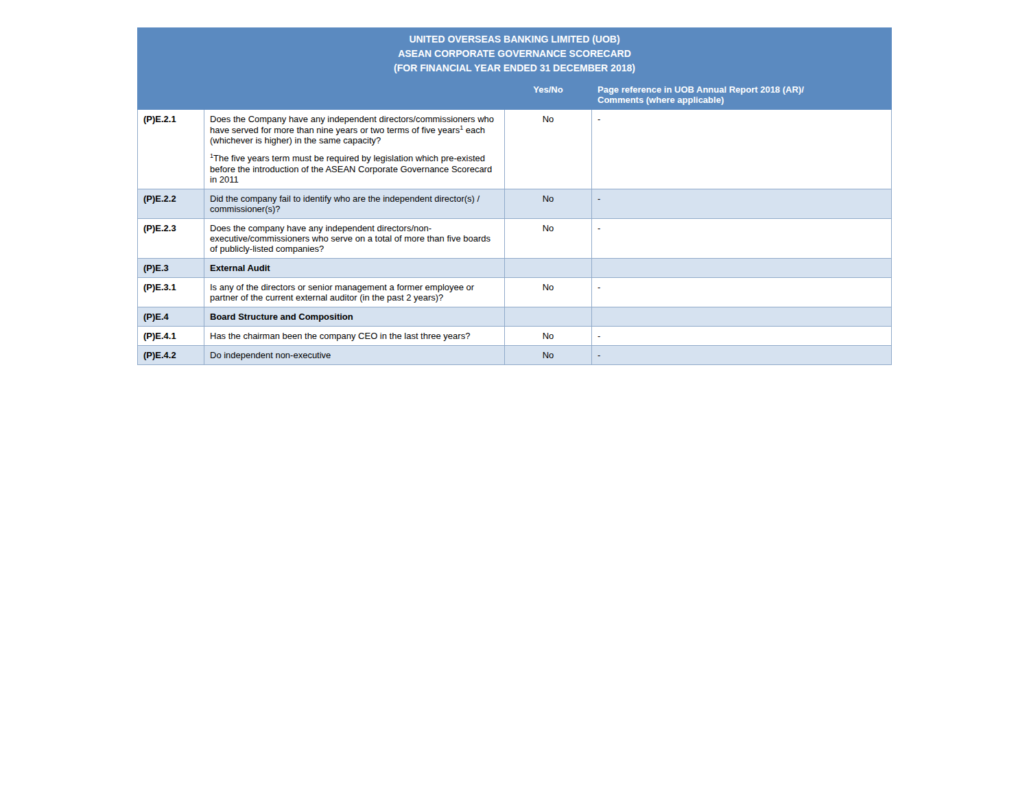| UNITED OVERSEAS BANKING LIMITED (UOB) ASEAN CORPORATE GOVERNANCE SCORECARD (FOR FINANCIAL YEAR ENDED 31 DECEMBER 2018) |
| | | Yes/No | Page reference in UOB Annual Report 2018 (AR)/ Comments (where applicable) |
| (P)E.2.1 | Does the Company have any independent directors/commissioners who have served for more than nine years or two terms of five years 1 each (whichever is higher) in the same capacity? 1 The five years term must be required by legislation which pre-existed before the introduction of the ASEAN Corporate Governance Scorecard in 2011 | No | - |
| (P)E.2.2 | Did the company fail to identify who are the independent director(s) / commissioner(s)? | No | - |
| (P)E.2.3 | Does the company have any independent directors/non-executive/commissioners who serve on a total of more than five boards of publicly-listed companies? | No | - |
| (P)E.3 | External Audit | | |
| (P)E.3.1 | Is any of the directors or senior management a former employee or partner of the current external auditor (in the past 2 years)? | No | - |
| (P)E.4 | Board Structure and Composition | | |
| (P)E.4.1 | Has the chairman been the company CEO in the last three years? | No | - |
| (P)E.4.2 | Do independent non-executive | No | - |